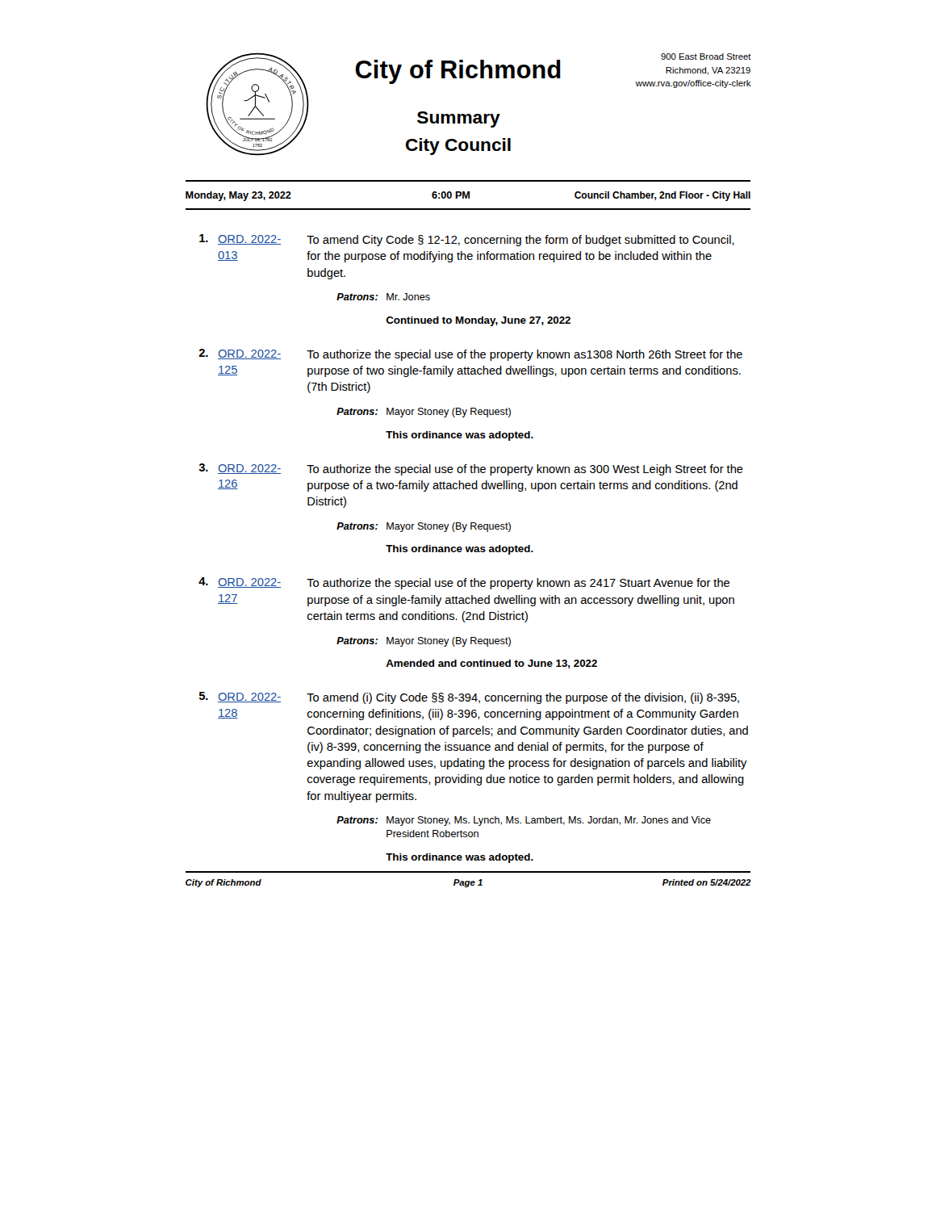SIC ITUR AD ASTRA CITY OF RICHMOND JULY 19, 1782 1782
City of Richmond
Summary
City Council
900 East Broad Street
Richmond, VA 23219
www.rva.gov/office-city-clerk
Monday, May 23, 2022
6:00 PM
Council Chamber, 2nd Floor - City Hall
1.
ORD. 2022-013
To amend City Code § 12-12, concerning the form of budget submitted to Council, for the purpose of modifying the information required to be included within the budget.
Patrons:
Mr. Jones
Continued to Monday, June 27, 2022
2.
ORD. 2022-125
To authorize the special use of the property known as1308 North 26th Street for the purpose of two single-family attached dwellings, upon certain terms and conditions. (7th District)
Patrons:
Mayor Stoney (By Request)
This ordinance was adopted.
3.
ORD. 2022-126
To authorize the special use of the property known as 300 West Leigh Street for the purpose of a two-family attached dwelling, upon certain terms and conditions. (2nd District)
Patrons:
Mayor Stoney (By Request)
This ordinance was adopted.
4.
ORD. 2022-127
To authorize the special use of the property known as 2417 Stuart Avenue for the purpose of a single-family attached dwelling with an accessory dwelling unit, upon certain terms and conditions. (2nd District)
Patrons:
Mayor Stoney (By Request)
Amended and continued to June 13, 2022
5.
ORD. 2022-128
To amend (i) City Code §§ 8-394, concerning the purpose of the division, (ii) 8-395, concerning definitions, (iii) 8-396, concerning appointment of a Community Garden Coordinator; designation of parcels; and Community Garden Coordinator duties, and (iv) 8-399, concerning the issuance and denial of permits, for the purpose of expanding allowed uses, updating the process for designation of parcels and liability coverage requirements, providing due notice to garden permit holders, and allowing for multiyear permits.
Patrons:
Mayor Stoney, Ms. Lynch, Ms. Lambert, Ms. Jordan, Mr. Jones and Vice President Robertson
This ordinance was adopted.
City of Richmond
Page 1
Printed on 5/24/2022